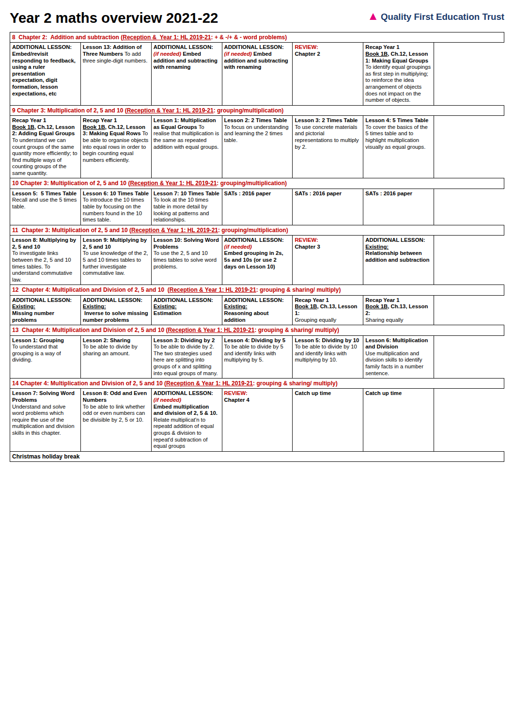Year 2 maths overview 2021-22
▲Quality First Education Trust
| 8 Chapter 2: Addition and subtraction ( Reception & Year 1: HL 2019-21 : + & -/+ & - word problems) |
| ADDITIONAL LESSON: Embed/revisit responding to feedback, using a ruler presentation expectation, digit formation, lesson expectations, etc | Lesson 13: Addition of Three Numbers To add three single-digit numbers. | ADDITIONAL LESSON: (if needed) Embed addition and subtracting with renaming | ADDITIONAL LESSON: (if needed) Embed addition and subtracting with renaming | REVIEW: Chapter 2 | Recap Year 1 Book 1B , Ch.12, Lesson 1: Making Equal Groups To identify equal groupings as first step in multiplying; to reinforce the idea arrangement of objects does not impact on the number of objects. |
| 9 Chapter 3: Multiplication of 2, 5 and 10 ( Reception & Year 1: HL 2019-21 : grouping/multiplication) |
| Recap Year 1 Book 1B , Ch.12, Lesson 2: Adding Equal Groups To understand we can count groups of the same quantity more efficiently; to find multiple ways of counting groups of the same quantity. | Recap Year 1 Book 1B , Ch.12, Lesson 3: Making Equal Rows To be able to organise objects into equal rows in order to begin counting equal numbers efficiently. | Lesson 1: Multiplication as Equal Groups To realise that multiplication is the same as repeated addition with equal groups. | Lesson 2: 2 Times Table To focus on understanding and learning the 2 times table. | Lesson 3: 2 Times Table To use concrete materials and pictorial representations to multiply by 2. | Lesson 4: 5 Times Table To cover the basics of the 5 times table and to highlight multiplication visually as equal groups. |
| 10 Chapter 3: Multiplication of 2, 5 and 10 ( Reception & Year 1: HL 2019-21 : grouping/multiplication) |
| Lesson 5: 5 Times Table Recall and use the 5 times table. | Lesson 6: 10 Times Table To introduce the 10 times table by focusing on the numbers found in the 10 times table. | Lesson 7: 10 Times Table To look at the 10 times table in more detail by looking at patterns and relationships. | SATs : 2016 paper | SATs : 2016 paper | SATs : 2016 paper |
| 11 Chapter 3: Multiplication of 2, 5 and 10 ( Reception & Year 1: HL 2019-21 : grouping/multiplication) |
| Lesson 8: Multiplying by 2, 5 and 10 To investigate links between the 2, 5 and 10 times tables. To understand commutative law. | Lesson 9: Multiplying by 2, 5 and 10 To use knowledge of the 2, 5 and 10 times tables to further investigate commutative law. | Lesson 10: Solving Word Problems To use the 2, 5 and 10 times tables to solve word problems. | ADDITIONAL LESSON: (if needed) Embed grouping in 2s, 5s and 10s (or use 2 days on Lesson 10) | REVIEW: Chapter 3 | ADDITIONAL LESSON: Existing: Relationship between addition and subtraction |
| 12 Chapter 4: Multiplication and Division of 2, 5 and 10 ( Reception & Year 1: HL 2019-21 : grouping & sharing/ multiply) |
| ADDITIONAL LESSON: Existing: Missing number problems | ADDITIONAL LESSON: Existing: Inverse to solve missing number problems | ADDITIONAL LESSON: Existing: Estimation | ADDITIONAL LESSON: Existing: Reasoning about addition | Recap Year 1 Book 1B , Ch.13, Lesson 1: Grouping equally | Recap Year 1 Book 1B , Ch.13, Lesson 2: Sharing equally |
| 13 Chapter 4: Multiplication and Division of 2, 5 and 10 ( Reception & Year 1: HL 2019-21 : grouping & sharing/ multiply) |
| Lesson 1: Grouping To understand that grouping is a way of dividing. | Lesson 2: Sharing To be able to divide by sharing an amount. | Lesson 3: Dividing by 2 To be able to divide by 2. The two strategies used here are splitting into groups of x and splitting into equal groups of many. | Lesson 4: Dividing by 5 To be able to divide by 5 and identify links with multiplying by 5. | Lesson 5: Dividing by 10 To be able to divide by 10 and identify links with multiplying by 10. | Lesson 6: Multiplication and Division Use multiplication and division skills to identify family facts in a number sentence. |
| 14 Chapter 4: Multiplication and Division of 2, 5 and 10 ( Reception & Year 1: HL 2019-21 : grouping & sharing/ multiply) |
| Lesson 7: Solving Word Problems Understand and solve word problems which require the use of the multiplication and division skills in this chapter. | Lesson 8: Odd and Even Numbers To be able to link whether odd or even numbers can be divisible by 2, 5 or 10. | ADDITIONAL LESSON: (if needed) Embed multiplication and division of 2, 5 & 10. Relate multiplicat'n to repeatd addition of equal groups & division to repeat'd subtraction of equal groups | REVIEW: Chapter 4 | Catch up time | Catch up time |
| Christmas holiday break |